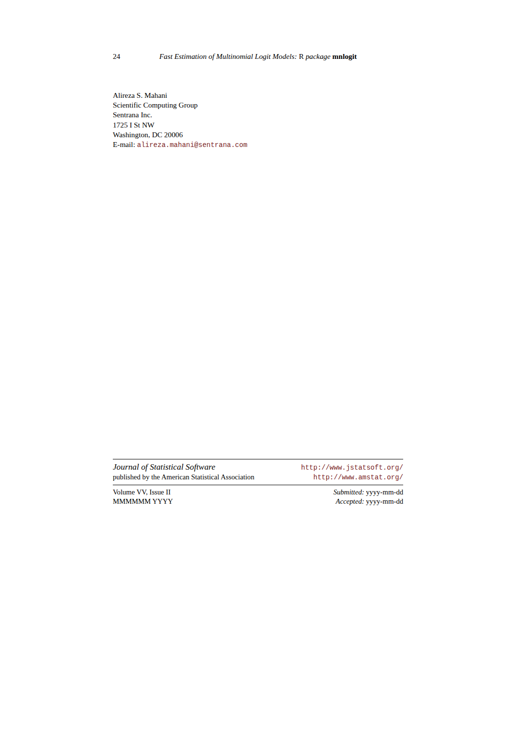24
Fast Estimation of Multinomial Logit Models: R package mnlogit
Alireza S. Mahani
Scientific Computing Group
Sentrana Inc.
1725 I St NW
Washington, DC 20006
E-mail: alireza.mahani@sentrana.com
Journal of Statistical Software
http://www.jstatsoft.org/
published by the American Statistical Association
http://www.amstat.org/
Volume VV, Issue II
Submitted: yyyy-mm-dd
MMMMMM YYYY
Accepted: yyyy-mm-dd